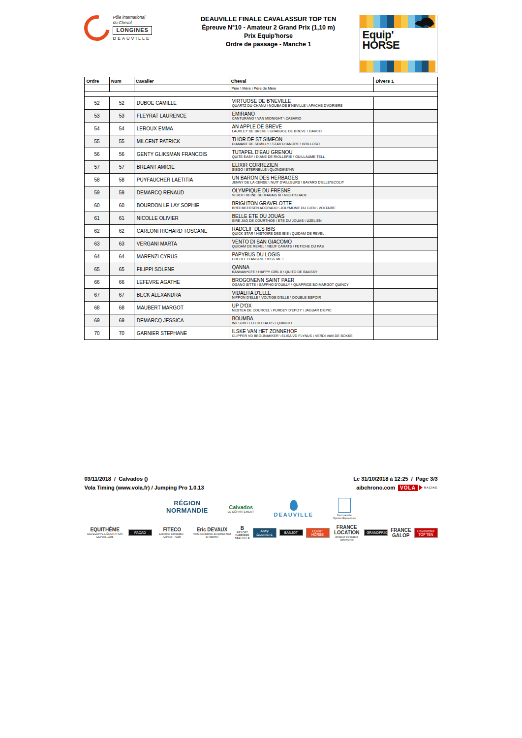Pôle international
du Cheval
LONGINES
DEAUVILLE
DEAUVILLE FINALE CAVALASSUR TOP TEN
Épreuve N°10 - Amateur 2 Grand Prix (1,10 m)
Prix Equip'horse
Ordre de passage - Manche 1
Equip'HORSE
| Ordre | Num | Cavalier | Cheval | Divers 1 |
| --- | --- | --- | --- | --- |
| | | | Père \ Mère \ Père de Mère | |
| 52 | 52 | DUBOE CAMILLE | VIRTUOSE DE B'NEVILLE QUARTZ DU CHANU \ NOUBA DE B'NEVILLE \ APACHE D'ADRIERS | |
| 53 | 53 | FLEYRAT LAURENCE | EMIRANO CANTURANO \ VAN MIDNIGHT \ CASARIO | |
| 54 | 54 | LEROUX EMMA | AN APPLE DE BREVE LAUXLEY DE BREVE \ GRABUGE DE BREVE \ DARCO | |
| 55 | 55 | MILCENT PATRICK | THOR DE ST SIMEON DIAMANT DE SEMILLY \ STAR D'IANORE \ BRILLOSO | |
| 56 | 56 | GENTY GLIKSMAN FRANCOIS | TUTAPEL D'EAU GRENOU QUITE EASY \ DIANE DE RIOLLERIE \ GUILLAUME TELL | |
| 57 | 57 | BREANT AMICIE | ELIXIR CORREZIEN SIEGO \ ETERNELLE \ QLONDIKE*HN | |
| 58 | 58 | PUYFAUCHER LAETITIA | UN BARON DES HERBAGES JENNY DE LA CENSE \ NUIT D'AILLEURS \ BAYARD D'ELLE*ECOLIT | |
| 59 | 59 | DEMARCQ RENAUD | OLYMPIQUE DU FRESNE VERDI \ REINE DU MARAIS III \ NIGHTSHADE | |
| 60 | 60 | BOURDON LE LAY SOPHIE | BRIGHTON GRAVELOTTE BREEMEERSEN ADORADO \ JOLYMOME DU GIEN \ VOLTAIRE | |
| 61 | 61 | NICOLLE OLIVIER | BELLE ETE DU JOUAS SIRE JAG DE COURTHOE \ ETE DU JOUAS \ UZELIEN | |
| 62 | 62 | CARLONI RICHARD TOSCANE | RADCLIF DES IBIS QUICK STAR \ HISTOIRE DES IBIS \ QUIDAM DE REVEL | |
| 63 | 63 | VERGANI MARTA | VENTO DI SAN GIACOMO QUIDAM DE REVEL \ NEUF CARATS \ FETICHE DU PAS | |
| 64 | 64 | MARENZI CYRUS | PAPYRUS DU LOGIS CREOLE D'ANGRIE \ KISS ME \ | |
| 65 | 65 | FILIPPI SOLENE | QANNA KANNAN*GFE \ HAPPY GIRL II \ QUITO DE BAUSSY | |
| 66 | 66 | LEFEVRE AGATHE | BROGONENN SAINT PAER OGANO SITTE \ SAPPHO D'OUILLY \ QUAPRICE BOIMARGOT QUINCY | |
| 67 | 67 | BECK ALEXANDRA | VIDALITA D'ELLE NIPPON D'ELLE \ VOLTIGE D'ELLE \ DOUBLE ESPOIR | |
| 68 | 68 | MAUBERT MARGOT | UP D'OX NESTEA DE COURCEL \ PURDEY D'EPIZY \ JAGUAR D'EPIC | |
| 69 | 69 | DEMARCQ JESSICA | BOUMBA WILSON \ FLO DU TALUS \ QUINIOU | |
| 70 | 70 | GARNIER STEPHANE | ILSKE VAN HET ZONNEHOF CLIPPER VD BEGIJNAKKER \ ELISA VD FLYNUS \ VERDI VAN DE BOKKE | |
03/11/2018 / Calvados ()
Le 31/10/2018 à 12:25 / Page 3/3
Vola Timing (www.vola.fr) / Jumping Pro 1.0.13
aibchrono.com VOLA RACING
RÉGION
NORMANDIE
Calvados
LE DÉPARTEMENT
DEAUVILLE
Normandie
Sports Équestres
EQUITHÈME DEVELOPPE L'ÉQUITATION DEPUIS 1985
PACAD
FITECO Expertise comptable · Conseil · Audit
Eric DEVAUX Votre spécialiste du portail haut de gamme
BRÉSORT
BARRIÈRE
DEAUVILLE
Anfry
ÉLECTRICITÉ
BANJOT
EQUIP'
HORSE
FRANCE
LOCATION créateur d'espaces éphémères
GRANDPRIX
FRANCE
GALOP
Cavalassur
TOP TEN